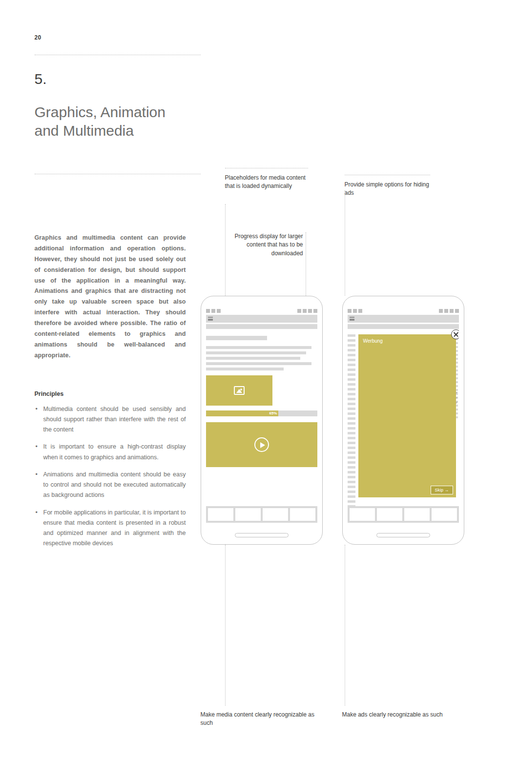20
5.
Graphics, Animation
and Multimedia
Graphics and multimedia content can provide additional information and operation options. However, they should not just be used solely out of consideration for design, but should support use of the application in a meaningful way. Animations and graphics that are distracting not only take up valuable screen space but also interfere with actual interaction. They should therefore be avoided where possible. The ratio of content-related elements to graphics and animations should be well-balanced and appropriate.
Principles
Multimedia content should be used sensibly and should support rather than interfere with the rest of the content
It is important to ensure a high-contrast display when it comes to graphics and animations.
Animations and multimedia content should be easy to control and should not be executed automatically as background actions
For mobile applications in particular, it is important to ensure that media content is presented in a robust and optimized manner and in alignment with the respective mobile devices
Placeholders for media content that is loaded dynamically
Provide simple options for hiding ads
Progress display for larger content that has to be downloaded
65%
Werbung
Skip →
Make media content clearly recognizable as such
Make ads clearly recognizable as such